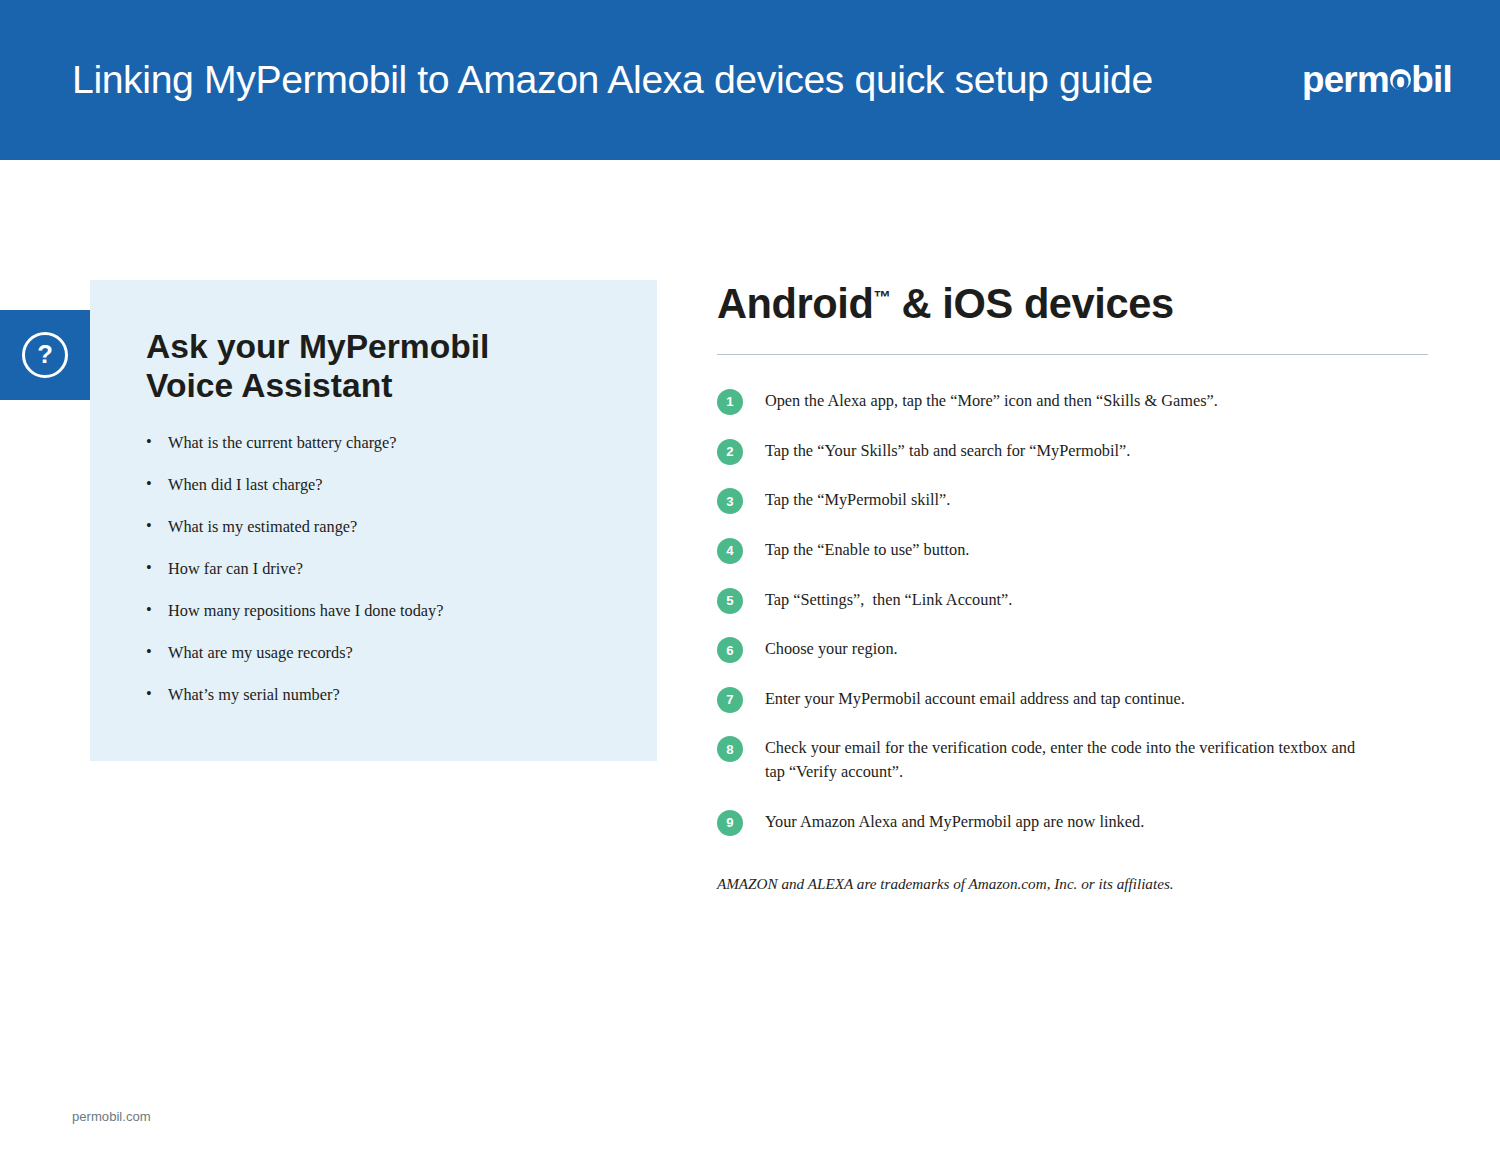Linking MyPermobil to Amazon Alexa devices quick setup guide
permobil
?
Ask your MyPermobil
Voice Assistant
What is the current battery charge?
When did I last charge?
What is my estimated range?
How far can I drive?
How many repositions have I done today?
What are my usage records?
What’s my serial number?
Android™ & iOS devices
Open the Alexa app, tap the “More” icon and then “Skills & Games”.
Tap the “Your Skills” tab and search for “MyPermobil”.
Tap the “MyPermobil skill”.
Tap the “Enable to use” button.
Tap “Settings”, then “Link Account”.
Choose your region.
Enter your MyPermobil account email address and tap continue.
Check your email for the verification code, enter the code into the verification textbox and tap “Verify account”.
Your Amazon Alexa and MyPermobil app are now linked.
AMAZON and ALEXA are trademarks of Amazon.com, Inc. or its affiliates.
permobil.com